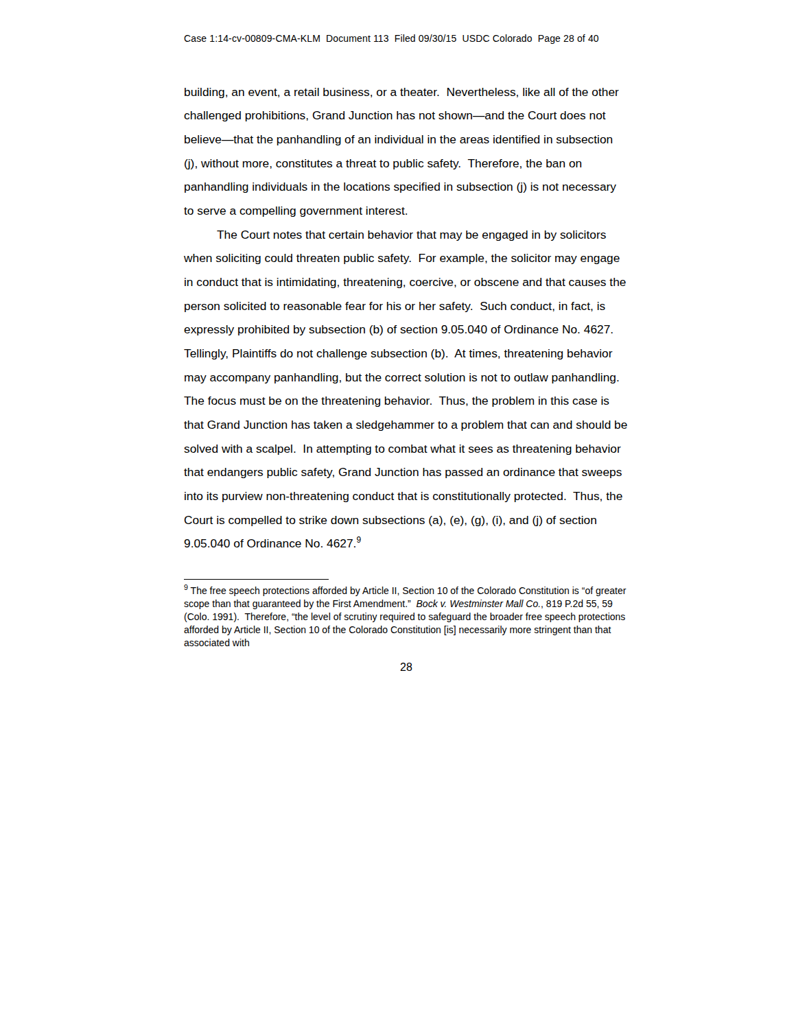Case 1:14-cv-00809-CMA-KLM Document 113 Filed 09/30/15 USDC Colorado Page 28 of 40
building, an event, a retail business, or a theater. Nevertheless, like all of the other challenged prohibitions, Grand Junction has not shown—and the Court does not believe—that the panhandling of an individual in the areas identified in subsection (j), without more, constitutes a threat to public safety. Therefore, the ban on panhandling individuals in the locations specified in subsection (j) is not necessary to serve a compelling government interest.
The Court notes that certain behavior that may be engaged in by solicitors when soliciting could threaten public safety. For example, the solicitor may engage in conduct that is intimidating, threatening, coercive, or obscene and that causes the person solicited to reasonable fear for his or her safety. Such conduct, in fact, is expressly prohibited by subsection (b) of section 9.05.040 of Ordinance No. 4627. Tellingly, Plaintiffs do not challenge subsection (b). At times, threatening behavior may accompany panhandling, but the correct solution is not to outlaw panhandling. The focus must be on the threatening behavior. Thus, the problem in this case is that Grand Junction has taken a sledgehammer to a problem that can and should be solved with a scalpel. In attempting to combat what it sees as threatening behavior that endangers public safety, Grand Junction has passed an ordinance that sweeps into its purview non-threatening conduct that is constitutionally protected. Thus, the Court is compelled to strike down subsections (a), (e), (g), (i), and (j) of section 9.05.040 of Ordinance No. 4627.9
9 The free speech protections afforded by Article II, Section 10 of the Colorado Constitution is “of greater scope than that guaranteed by the First Amendment.” Bock v. Westminster Mall Co., 819 P.2d 55, 59 (Colo. 1991). Therefore, “the level of scrutiny required to safeguard the broader free speech protections afforded by Article II, Section 10 of the Colorado Constitution [is] necessarily more stringent than that associated with
28